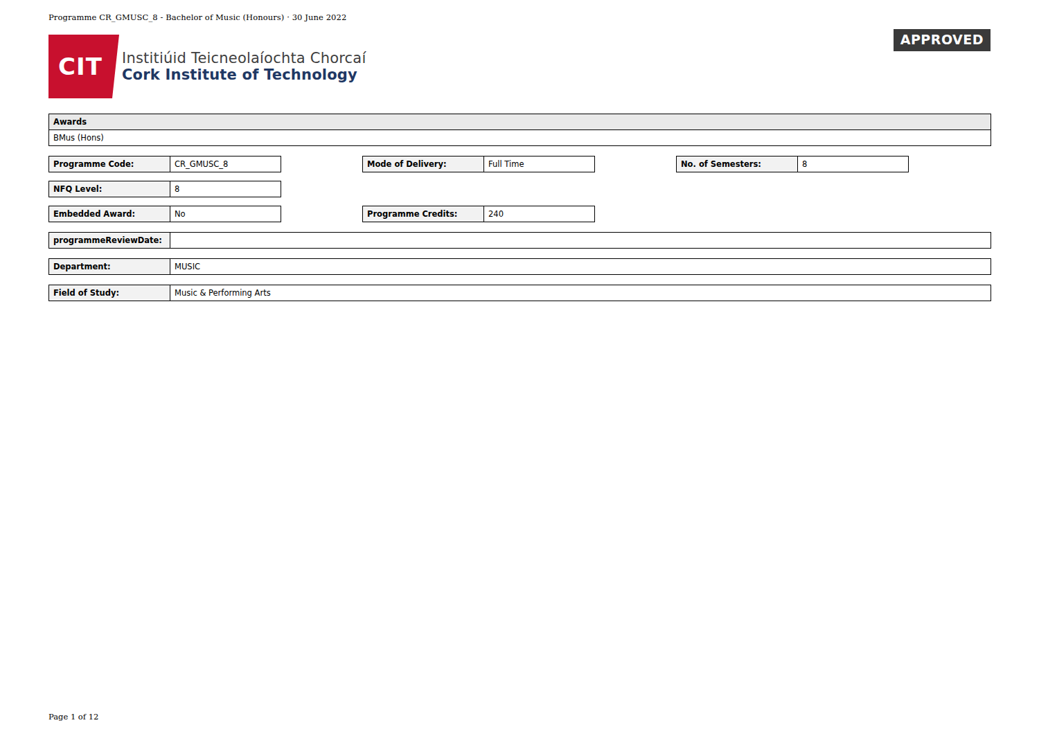Programme CR_GMUSC_8 - Bachelor of Music (Honours) · 30 June 2022
APPROVED
CIT
Institiúid Teicneolaíochta Chorcaí
Cork Institute of Technology
| Awards |
| BMus (Hons) |
| Programme Code: | CR_GMUSC_8 | | Mode of Delivery: | Full Time | | No. of Semesters: | 8 | |
| NFQ Level: | 8 | | | | | | | |
| Embedded Award: | No | | Programme Credits: | 240 | | | | |
| programmeReviewDate: | |
| Department: | MUSIC |
| Field of Study: | Music & Performing Arts |
Page 1 of 12